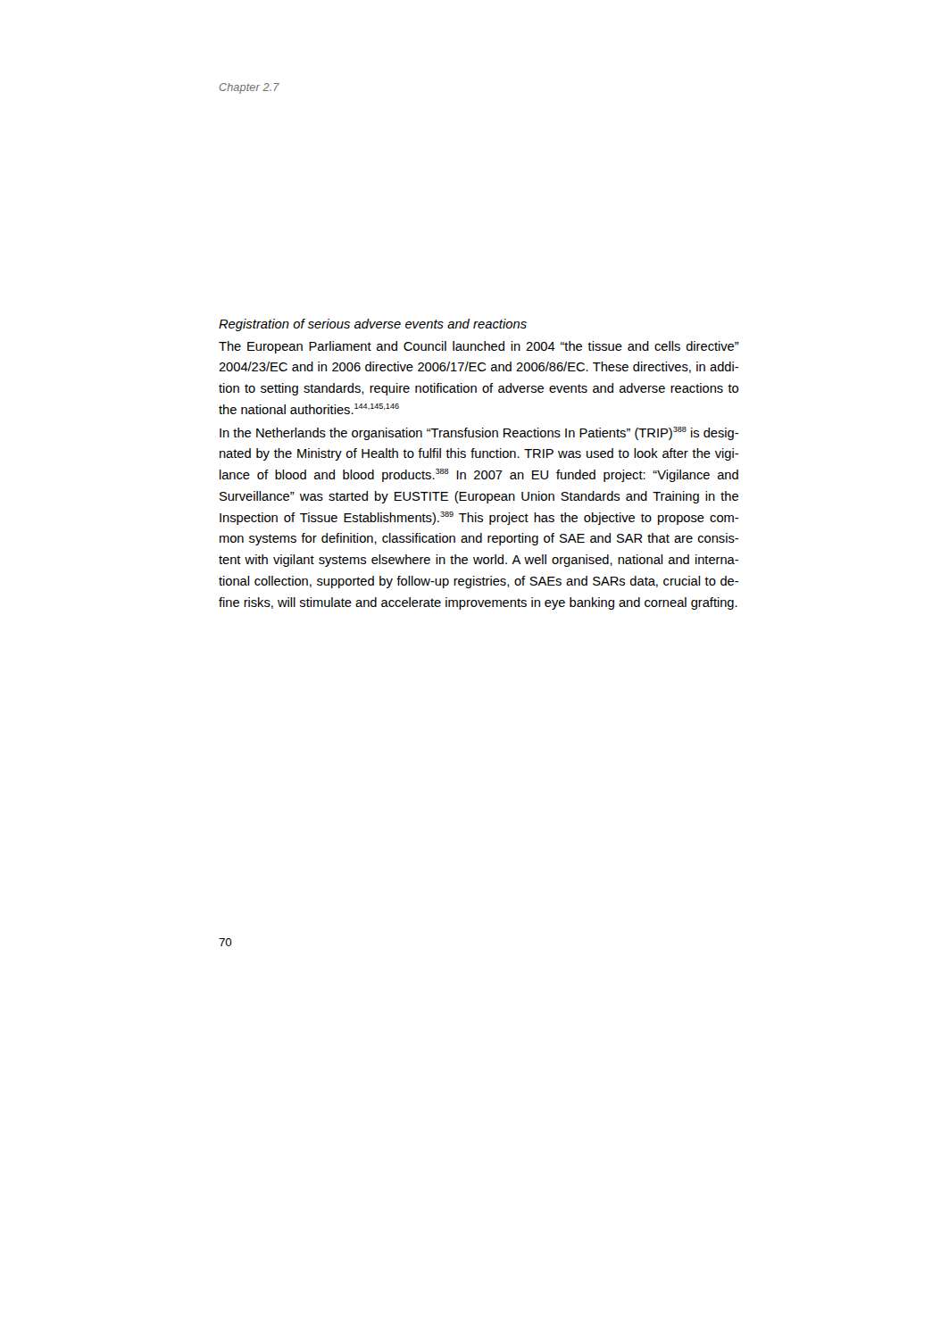Chapter 2.7
Registration of serious adverse events and reactions
The European Parliament and Council launched in 2004 “the tissue and cells directive” 2004/23/EC and in 2006 directive 2006/17/EC and 2006/86/EC. These directives, in addition to setting standards, require notification of adverse events and adverse reactions to the national authorities.144,145,146
In the Netherlands the organisation “Transfusion Reactions In Patients” (TRIP)388 is designated by the Ministry of Health to fulfil this function. TRIP was used to look after the vigilance of blood and blood products.388 In 2007 an EU funded project: “Vigilance and Surveillance” was started by EUSTITE (European Union Standards and Training in the Inspection of Tissue Establishments).389 This project has the objective to propose common systems for definition, classification and reporting of SAE and SAR that are consistent with vigilant systems elsewhere in the world. A well organised, national and international collection, supported by follow-up registries, of SAEs and SARs data, crucial to define risks, will stimulate and accelerate improvements in eye banking and corneal grafting.
70